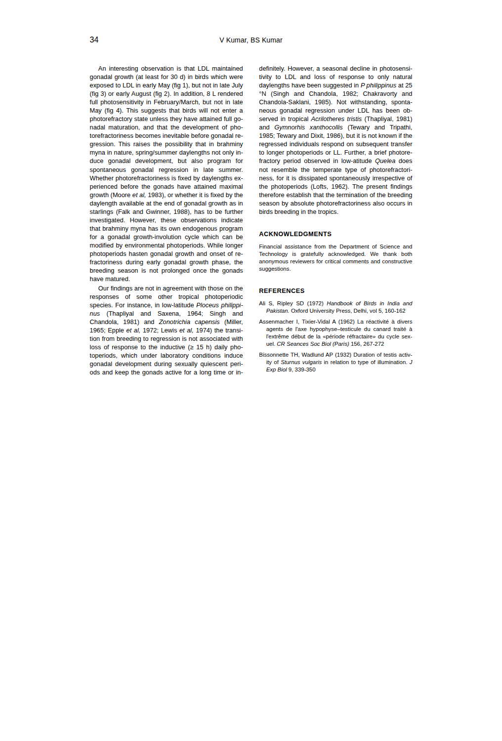34
V Kumar, BS Kumar
An interesting observation is that LDL maintained gonadal growth (at least for 30 d) in birds which were exposed to LDL in early May (fig 1), but not in late July (fig 3) or early August (fig 2). In addition, 8 L rendered full photosensitivity in February/March, but not in late May (fig 4). This suggests that birds will not enter a photorefractory state unless they have attained full gonadal maturation, and that the development of photorefractoriness becomes inevitable before gonadal regression. This raises the possibility that in brahminy myna in nature, spring/summer daylengths not only induce gonadal development, but also program for spontaneous gonadal regression in late summer. Whether photorefractoriness is fixed by daylengths experienced before the gonads have attained maximal growth (Moore et al, 1983), or whether it is fixed by the daylength available at the end of gonadal growth as in starlings (Falk and Gwinner, 1988), has to be further investigated. However, these observations indicate that brahminy myna has its own endogenous program for a gonadal growth-involution cycle which can be modified by environmental photoperiods. While longer photoperiods hasten gonadal growth and onset of refractoriness during early gonadal growth phase, the breeding season is not prolonged once the gonads have matured.
Our findings are not in agreement with those on the responses of some other tropical photoperiodic species. For instance, in low-latitude Ploceus philippinus (Thapliyal and Saxena, 1964; Singh and Chandola, 1981) and Zonotrichia capensis (Miller, 1965; Epple et al, 1972; Lewis et al, 1974) the transition from breeding to regression is not associated with loss of response to the inductive (≥ 15 h) daily photoperiods, which under laboratory conditions induce gonadal development during sexually quiescent periods and keep the gonads active for a long time or indefinitely. However, a seasonal decline in photosensitivity to LDL and loss of response to only natural daylengths have been suggested in P philippinus at 25 °N (Singh and Chandola, 1982; Chakravorty and Chandola-Saklani, 1985). Not withstanding, spontaneous gonadal regression under LDL has been observed in tropical Acrilotheres tristis (Thapliyal, 1981) and Gymnorhis xanthocollis (Tewary and Tripathi, 1985; Tewary and Dixit, 1986), but it is not known if the regressed individuals respond on subsequent transfer to longer photoperiods or LL. Further, a brief photorefractory period observed in low-atitude Quelea does not resemble the temperate type of photorefractoriness, for it is dissipated spontaneously irrespective of the photoperiods (Lofts, 1962). The present findings therefore establish that the termination of the breeding season by absolute photorefractoriness also occurs in birds breeding in the tropics.
Acknowledgments
Financial assistance from the Department of Science and Technology is gratefully acknowledged. We thank both anonymous reviewers for critical comments and constructive suggestions.
References
Ali S, Ripley SD (1972) Handbook of Birds in India and Pakistan. Oxford University Press, Delhi, vol 5, 160-162
Assenmacher I, Tixier-Vidal A (1962) La réactivité à divers agents de l'axe hypophyse–testicule du canard traité à l'extrême début de la «période réfractaire» du cycle sexuel. CR Seances Soc Biol (Paris) 156, 267-272
Bissonnette TH, Wadlund AP (1932) Duration of testis activity of Sturnus vulgaris in relation to type of illumination. J Exp Biol 9, 339-350